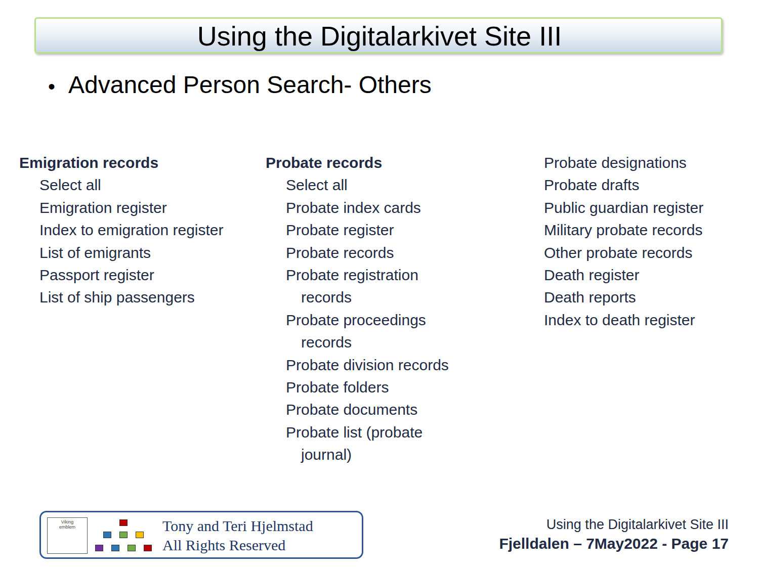Using the Digitalarkivet Site III
•Advanced Person Search- Others
Emigration records
Select all
Emigration register
Index to emigration register
List of emigrants
Passport register
List of ship passengers
Probate records
Select all
Probate index cards
Probate register
Probate records
Probate registrationrecords
Probate proceedingsrecords
Probate division records
Probate folders
Probate documents
Probate list (probatejournal)
Probate designations
Probate drafts
Public guardian register
Military probate records
Other probate records
Death register
Death reports
Index to death register
Viking
emblem
Tony and Teri Hjelmstad
All Rights Reserved
Using the Digitalarkivet Site III
Fjelldalen – 7May2022 - Page 17